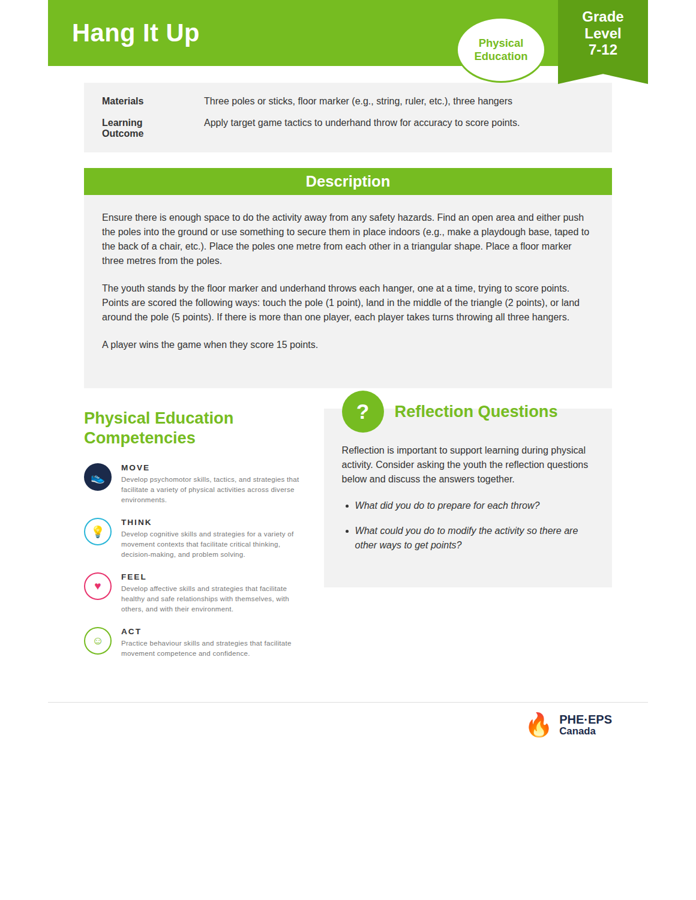Hang It Up
Physical
Education
Grade
Level
7-12
Materials
Three poles or sticks, floor marker (e.g., string, ruler, etc.), three hangers
Learning
Outcome
Apply target game tactics to underhand throw for accuracy to score points.
Description
Ensure there is enough space to do the activity away from any safety hazards. Find an open area and either push the poles into the ground or use something to secure them in place indoors (e.g., make a playdough base, taped to the back of a chair, etc.). Place the poles one metre from each other in a triangular shape. Place a floor marker three metres from the poles.
The youth stands by the floor marker and underhand throws each hanger, one at a time, trying to score points. Points are scored the following ways: touch the pole (1 point), land in the middle of the triangle (2 points), or land around the pole (5 points). If there is more than one player, each player takes turns throwing all three hangers.
A player wins the game when they score 15 points.
Physical Education
Competencies
👟
MOVE
Develop psychomotor skills, tactics, and strategies that facilitate a variety of physical activities across diverse environments.
💡
THINK
Develop cognitive skills and strategies for a variety of movement contexts that facilitate critical thinking, decision-making, and problem solving.
♥
FEEL
Develop affective skills and strategies that facilitate healthy and safe relationships with themselves, with others, and with their environment.
☺
ACT
Practice behaviour skills and strategies that facilitate movement competence and confidence.
?
Reflection Questions
Reflection is important to support learning during physical activity. Consider asking the youth the reflection questions below and discuss the answers together.
What did you do to prepare for each throw?
What could you do to modify the activity so there are other ways to get points?
🔥 PHE·EPSCanada